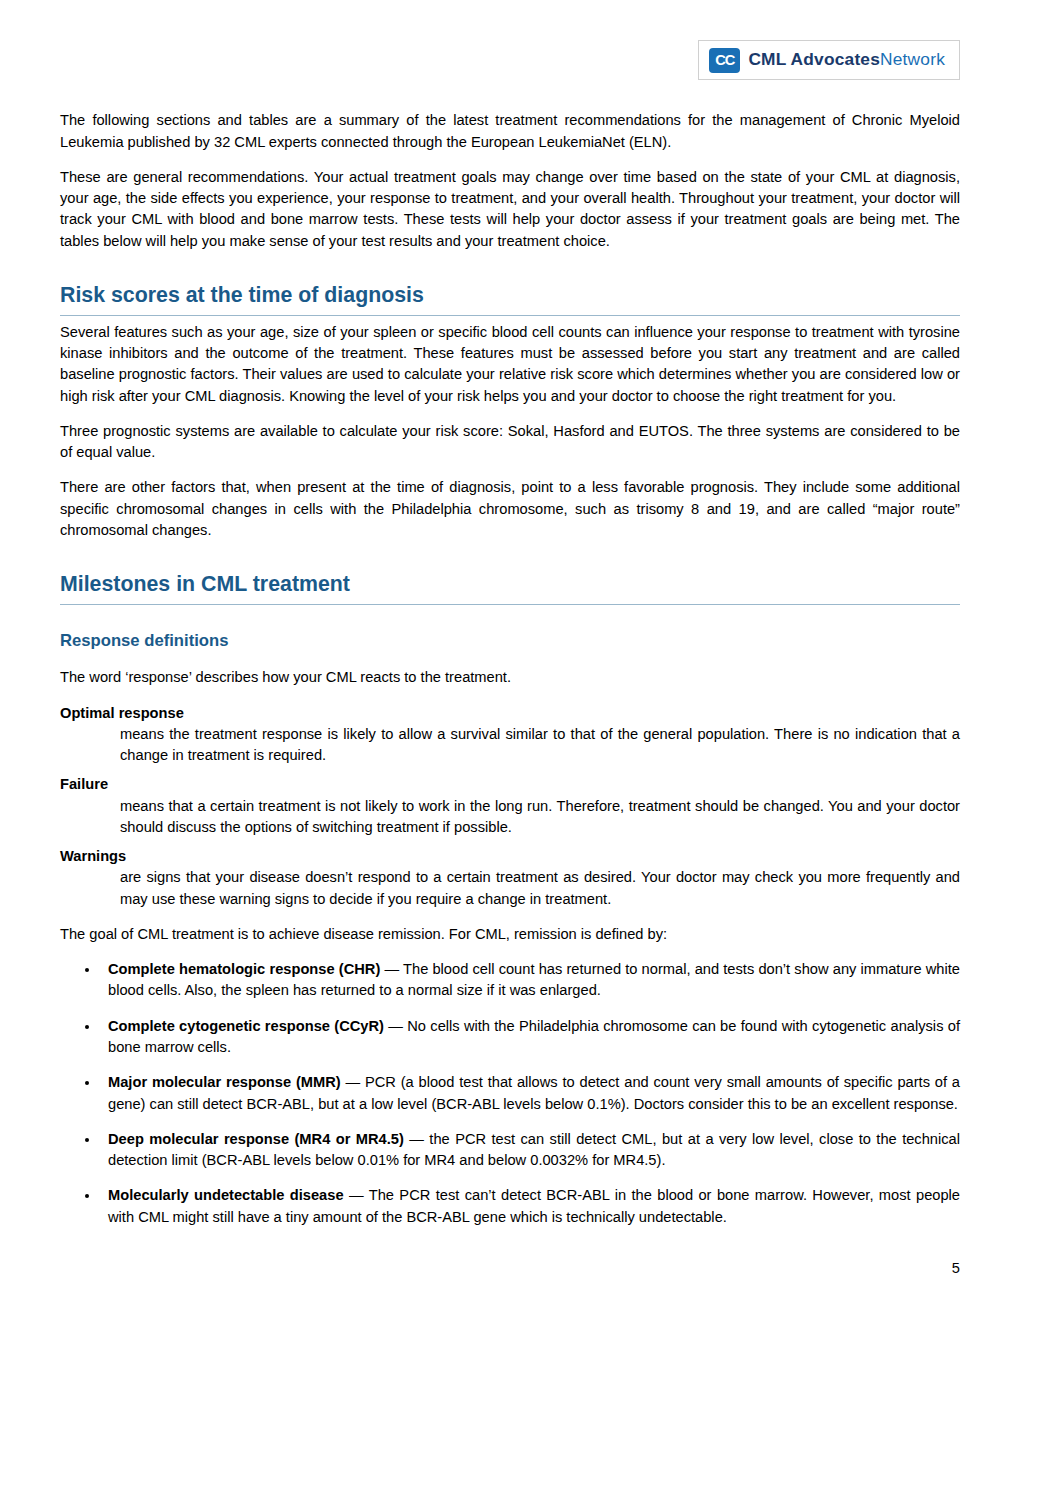CC CML Advocates Network
The following sections and tables are a summary of the latest treatment recommendations for the management of Chronic Myeloid Leukemia published by 32 CML experts connected through the European LeukemiaNet (ELN).
These are general recommendations. Your actual treatment goals may change over time based on the state of your CML at diagnosis, your age, the side effects you experience, your response to treatment, and your overall health. Throughout your treatment, your doctor will track your CML with blood and bone marrow tests. These tests will help your doctor assess if your treatment goals are being met. The tables below will help you make sense of your test results and your treatment choice.
Risk scores at the time of diagnosis
Several features such as your age, size of your spleen or specific blood cell counts can influence your response to treatment with tyrosine kinase inhibitors and the outcome of the treatment. These features must be assessed before you start any treatment and are called baseline prognostic factors. Their values are used to calculate your relative risk score which determines whether you are considered low or high risk after your CML diagnosis. Knowing the level of your risk helps you and your doctor to choose the right treatment for you.
Three prognostic systems are available to calculate your risk score: Sokal, Hasford and EUTOS. The three systems are considered to be of equal value.
There are other factors that, when present at the time of diagnosis, point to a less favorable prognosis. They include some additional specific chromosomal changes in cells with the Philadelphia chromosome, such as trisomy 8 and 19, and are called “major route” chromosomal changes.
Milestones in CML treatment
Response definitions
The word ‘response’ describes how your CML reacts to the treatment.
Optimal response
means the treatment response is likely to allow a survival similar to that of the general population. There is no indication that a change in treatment is required.
Failure
means that a certain treatment is not likely to work in the long run. Therefore, treatment should be changed. You and your doctor should discuss the options of switching treatment if possible.
Warnings
are signs that your disease doesn’t respond to a certain treatment as desired. Your doctor may check you more frequently and may use these warning signs to decide if you require a change in treatment.
The goal of CML treatment is to achieve disease remission. For CML, remission is defined by:
Complete hematologic response (CHR) — The blood cell count has returned to normal, and tests don’t show any immature white blood cells. Also, the spleen has returned to a normal size if it was enlarged.
Complete cytogenetic response (CCyR) — No cells with the Philadelphia chromosome can be found with cytogenetic analysis of bone marrow cells.
Major molecular response (MMR) — PCR (a blood test that allows to detect and count very small amounts of specific parts of a gene) can still detect BCR-ABL, but at a low level (BCR-ABL levels below 0.1%). Doctors consider this to be an excellent response.
Deep molecular response (MR4 or MR4.5) — the PCR test can still detect CML, but at a very low level, close to the technical detection limit (BCR-ABL levels below 0.01% for MR4 and below 0.0032% for MR4.5).
Molecularly undetectable disease — The PCR test can’t detect BCR-ABL in the blood or bone marrow. However, most people with CML might still have a tiny amount of the BCR-ABL gene which is technically undetectable.
5